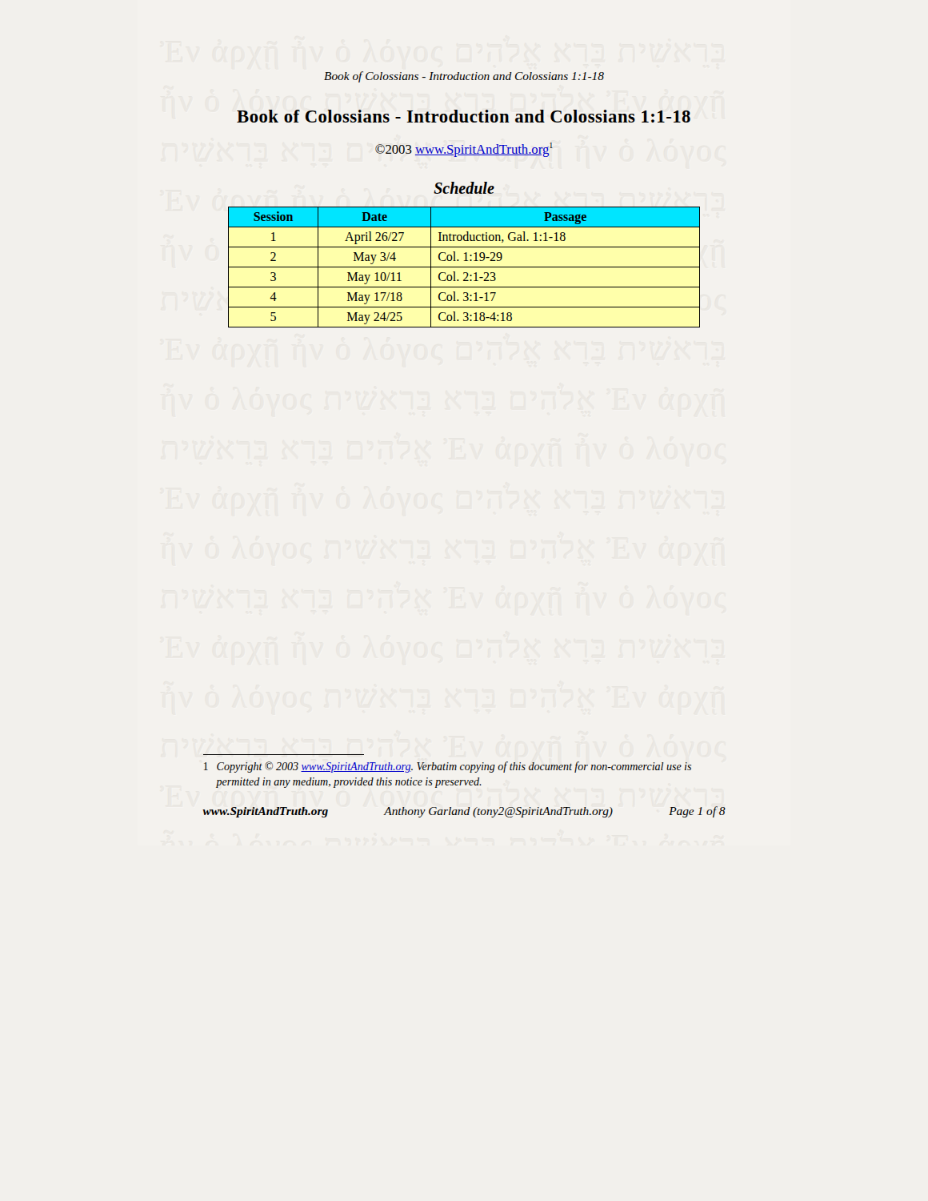Ἐν ἀρχῇ ἦν ὁ λόγος בְּרֵאשִׁית בָּרָא אֱלֹהִים ἦν ὁ λόγος אֱלֹהִים בָּרָא בְּרֵאשִׁית Ἐν ἀρχῇ אֱלֹהִים בָּרָא בְּרֵאשִׁית Ἐν ἀρχῇ ἦν ὁ λόγος Ἐν ἀρχῇ ἦν ὁ λόγος בְּרֵאשִׁית בָּרָא אֱלֹהִים ἦν ὁ λόγος אֱלֹהִים בָּרָא בְּרֵאשִׁית Ἐν ἀρχῇ אֱלֹהִים בָּרָא בְּרֵאשִׁית Ἐν ἀρχῇ ἦν ὁ λόγος Ἐν ἀρχῇ ἦν ὁ λόγος בְּרֵאשִׁית בָּרָא אֱלֹהִים ἦν ὁ λόγος אֱלֹהִים בָּרָא בְּרֵאשִׁית Ἐν ἀρχῇ אֱלֹהִים בָּרָא בְּרֵאשִׁית Ἐν ἀρχῇ ἦν ὁ λόγος Ἐν ἀρχῇ ἦν ὁ λόγος בְּרֵאשִׁית בָּרָא אֱלֹהִים ἦν ὁ λόγος אֱלֹהִים בָּרָא בְּרֵאשִׁית Ἐν ἀρχῇ אֱלֹהִים בָּרָא בְּרֵאשִׁית Ἐν ἀρχῇ ἦν ὁ λόγος Ἐν ἀρχῇ ἦν ὁ λόγος בְּרֵאשִׁית בָּרָא אֱלֹהִים ἦν ὁ λόγος אֱלֹהִים בָּרָא בְּרֵאשִׁית Ἐν ἀρχῇ אֱלֹהִים בָּרָא בְּרֵאשִׁית Ἐν ἀρχῇ ἦν ὁ λόγος Ἐν ἀρχῇ ἦν ὁ λόγος בְּרֵאשִׁית בָּרָא אֱלֹהִים ἦν ὁ λόγος אֱלֹהִים בָּרָא בְּרֵאשִׁית Ἐν ἀρχῇ אֱלֹהִים בָּרָא בְּרֵאשִׁית Ἐν ἀρχῇ ἦν ὁ λόγος Ἐν ἀρχῇ ἦν ὁ λόγος בְּרֵאשִׁית בָּרָא אֱלֹהִים ἦν ὁ λόγος אֱלֹהִים בָּרָא בְּרֵאשִׁית Ἐν ἀρχῇ אֱלֹהִים בָּרָא בְּרֵאשִׁית Ἐν ἀρχῇ ἦν ὁ λόγος Ἐν ἀρχῇ ἦν ὁ λόγος בְּרֵאשִׁית בָּרָא אֱלֹהִים ἦν ὁ λόγος אֱלֹהִים בָּרָא בְּרֵאשִׁית Ἐν ἀρχῇ אֱלֹהִים בָּרָא בְּרֵאשִׁית Ἐν ἀρχῇ ἦν ὁ λόγος Ἐν ἀρχῇ ἦν ὁ λόγος בְּרֵאשִׁית בָּרָא אֱלֹהִים ἦν ὁ λόγος אֱלֹהִים בָּרָא בְּרֵאשִׁית Ἐν ἀρχῇ אֱלֹהִים בָּרָא בְּרֵאשִׁית Ἐν ἀρχῇ ἦν ὁ λόγος Ἐν ἀρχῇ ἦν ὁ λόγος בְּרֵאשִׁית בָּרָא אֱלֹהִים ἦν ὁ λόγος אֱלֹהִים בָּרָא בְּרֵאשִׁית Ἐν ἀρχῇ אֱלֹהִים בָּרָא בְּרֵאשִׁית Ἐν ἀρχῇ ἦν ὁ λόγος Ἐν ἀρχῇ ἦν ὁ λόγος בְּרֵאשִׁית בָּרָא אֱלֹהִים ἦν ὁ λόγος אֱלֹהִים בָּרָא בְּרֵאשִׁית Ἐν ἀρχῇ אֱלֹהִים בָּרָא בְּרֵאשִׁית Ἐν ἀρχῇ ἦν ὁ λόγος
Book of Colossians - Introduction and Colossians 1:1-18
Book of Colossians - Introduction and Colossians 1:1-18
©2003 www.SpiritAndTruth.org1
Schedule
| Session | Date | Passage |
| --- | --- | --- |
| 1 | April 26/27 | Introduction, Gal. 1:1-18 |
| 2 | May 3/4 | Col. 1:19-29 |
| 3 | May 10/11 | Col. 2:1-23 |
| 4 | May 17/18 | Col. 3:1-17 |
| 5 | May 24/25 | Col. 3:18-4:18 |
1 Copyright © 2003 www.SpiritAndTruth.org. Verbatim copying of this document for non-commercial use is permitted in any medium, provided this notice is preserved.
www.SpiritAndTruth.org Anthony Garland (tony2@SpiritAndTruth.org) Page 1 of 8